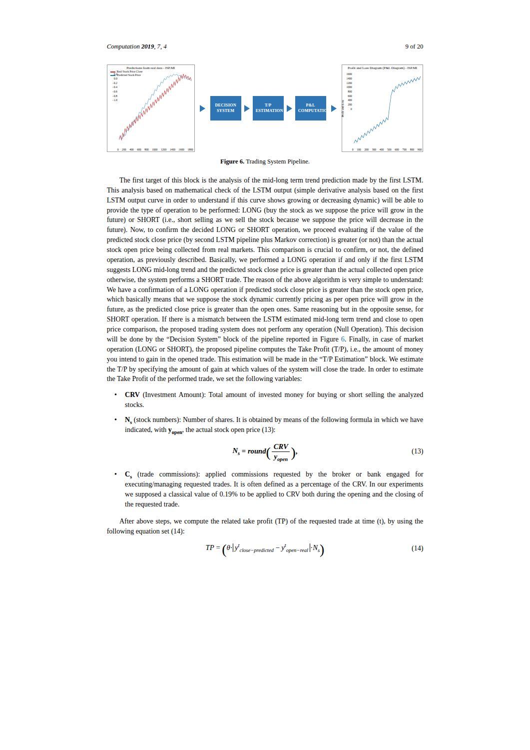Computation 2019, 7, 4 9 of 20
Predictions from real data - ISP.MI
Real Stock Price Close
Predicted Stock Price
0.2
0.0
−0.2
−0.4
−0.6
−0.8
−1.0
020040060080010001200140016001800
DECISION
SYSTEM
T/P
ESTIMATION
P&L
COMPUTATION
Profit and Loss Diagram (P&L Diagram) - ISP.MI
1600
1400
1200
1000
800
600
400
200
0
Profit and Loss
0100200300400500600700800900
Figure 6. Trading System Pipeline.
The first target of this block is the analysis of the mid-long term trend prediction made by the first LSTM. This analysis based on mathematical check of the LSTM output (simple derivative analysis based on the first LSTM output curve in order to understand if this curve shows growing or decreasing dynamic) will be able to provide the type of operation to be performed: LONG (buy the stock as we suppose the price will grow in the future) or SHORT (i.e., short selling as we sell the stock because we suppose the price will decrease in the future). Now, to confirm the decided LONG or SHORT operation, we proceed evaluating if the value of the predicted stock close price (by second LSTM pipeline plus Markov correction) is greater (or not) than the actual stock open price being collected from real markets. This comparison is crucial to confirm, or not, the defined operation, as previously described. Basically, we performed a LONG operation if and only if the first LSTM suggests LONG mid-long trend and the predicted stock close price is greater than the actual collected open price otherwise, the system performs a SHORT trade. The reason of the above algorithm is very simple to understand: We have a confirmation of a LONG operation if predicted stock close price is greater than the stock open price, which basically means that we suppose the stock dynamic currently pricing as per open price will grow in the future, as the predicted close price is greater than the open ones. Same reasoning but in the opposite sense, for SHORT operation. If there is a mismatch between the LSTM estimated mid-long term trend and close to open price comparison, the proposed trading system does not perform any operation (Null Operation). This decision will be done by the “Decision System” block of the pipeline reported in Figure 6. Finally, in case of market operation (LONG or SHORT), the proposed pipeline computes the Take Profit (T/P), i.e., the amount of money you intend to gain in the opened trade. This estimation will be made in the “T/P Estimation” block. We estimate the T/P by specifying the amount of gain at which values of the system will close the trade. In order to estimate the Take Profit of the performed trade, we set the following variables:
CRV (Investment Amount): Total amount of invested money for buying or short selling the analyzed stocks.
Ns (stock numbers): Number of shares. It is obtained by means of the following formula in which we have indicated, with yopen, the actual stock open price (13):
Ns = round(CRV yopen),
(13)
Cs (trade commissions): applied commissions requested by the broker or bank engaged for executing/managing requested trades. It is often defined as a percentage of the CRV. In our experiments we supposed a classical value of 0.19% to be applied to CRV both during the opening and the closing of the requested trade.
After above steps, we compute the related take profit (TP) of the requested trade at time (t), by using the following equation set (14):
TP = (θ·ytclose−predicted − ytopen−real·Ns)
(14)